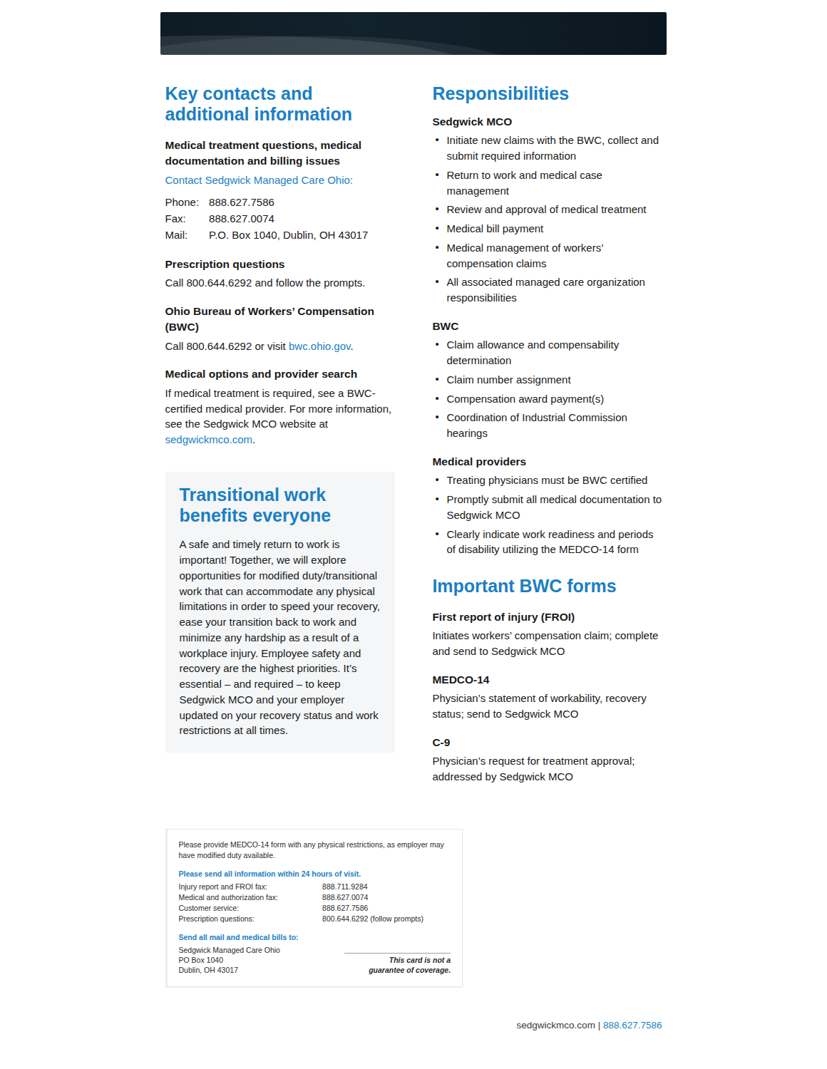Key contacts and
additional information
Medical treatment questions, medical documentation and billing issues
Contact Sedgwick Managed Care Ohio:
| Phone: | 888.627.7586 |
| Fax: | 888.627.0074 |
| Mail: | P.O. Box 1040, Dublin, OH 43017 |
Prescription questions
Call 800.644.6292 and follow the prompts.
Ohio Bureau of Workers’ Compensation (BWC)
Call 800.644.6292 or visit bwc.ohio.gov.
Medical options and provider search
If medical treatment is required, see a BWC-certified medical provider. For more information, see the Sedgwick MCO website at sedgwickmco.com.
Transitional work
benefits everyone
A safe and timely return to work is important! Together, we will explore opportunities for modified duty/transitional work that can accommodate any physical limitations in order to speed your recovery, ease your transition back to work and minimize any hardship as a result of a workplace injury. Employee safety and recovery are the highest priorities. It’s essential – and required – to keep Sedgwick MCO and your employer updated on your recovery status and work restrictions at all times.
Responsibilities
Sedgwick MCO
Initiate new claims with the BWC, collect and submit required information
Return to work and medical case management
Review and approval of medical treatment
Medical bill payment
Medical management of workers’ compensation claims
All associated managed care organization responsibilities
BWC
Claim allowance and compensability determination
Claim number assignment
Compensation award payment(s)
Coordination of Industrial Commission hearings
Medical providers
Treating physicians must be BWC certified
Promptly submit all medical documentation to Sedgwick MCO
Clearly indicate work readiness and periods of disability utilizing the MEDCO-14 form
Important BWC forms
First report of injury (FROI)
Initiates workers’ compensation claim; complete and send to Sedgwick MCO
MEDCO-14
Physician’s statement of workability, recovery status; send to Sedgwick MCO
C-9
Physician’s request for treatment approval; addressed by Sedgwick MCO
Please provide MEDCO-14 form with any physical restrictions, as employer may have modified duty available.
Please send all information within 24 hours of visit.
| Injury report and FROI fax: | 888.711.9284 |
| Medical and authorization fax: | 888.627.0074 |
| Customer service: | 888.627.7586 |
| Prescription questions: | 800.644.6292 (follow prompts) |
Send all mail and medical bills to:
Sedgwick Managed Care Ohio
PO Box 1040
Dublin, OH 43017
This card is not a
guarantee of coverage.
sedgwickmco.com | 888.627.7586